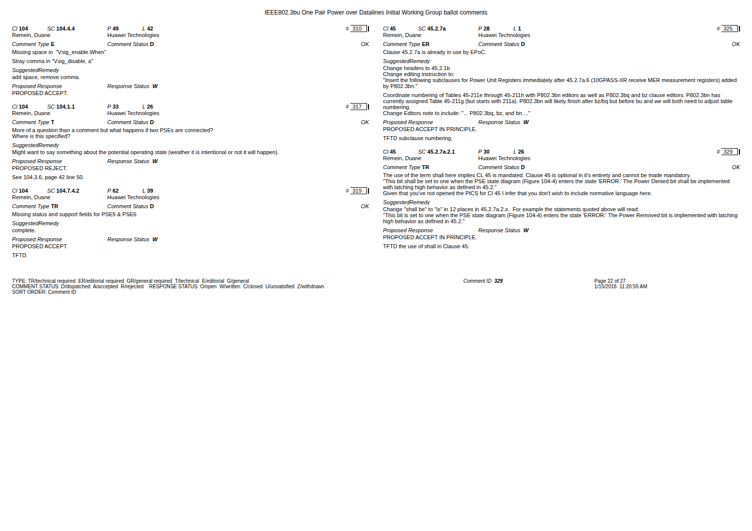IEEE802.3bu One Pair Power over Datalines Initial Working Group ballot comments
Cl 104 SC 104.4.4 P 49 L 42 # 310
Remein, Duane Huawei Technologies
Comment Type E Comment Status D OK
Missing space in "Vsig_enable.When"
Stray comma in "Vsig_disable, a"
SuggestedRemedy
add space, remove comma.
Proposed Response Response Status W
PROPOSED ACCEPT.
Cl 104 SC 104.1.1 P 33 L 26 # 317
Remein, Duane Huawei Technologies
Comment Type T Comment Status D OK
More of a question than a comment but what happens if two PSEs are connected?
Where is this specified?
SuggestedRemedy
Might want to say something about the potential operating state (weather it is intentional or not it will happen).
Proposed Response Response Status W
PROPOSED REJECT.
See 104.3.6, page 42 line 50.
Cl 104 SC 104.7.4.2 P 62 L 39 # 319
Remein, Duane Huawei Technologies
Comment Type TR Comment Status D OK
Missing status and support fields for PSE5 & PSE6
SuggestedRemedy
complete.
Proposed Response Response Status W
PROPOSED ACCEPT.
TFTD.
Cl 45 SC 45.2.7a P 28 L 1 # 325
Remein, Duane Huawei Technologies
Comment Type ER Comment Status D OK
Clause 45.2.7a is already in use by EPoC.
SuggestedRemedy
Change headers to 45.2.1b
Change editing instruction to:
"Insert the following subclauses for Power Unit Registers immediately after 45.2.7a.6 (10GPASS-XR receive MER measurement registers) added by P802.3bn."
Coordinate numbering of Tables 45-211e through 45-211h with P802.3bn editors as well as P802.3bq and bz clause editors. P802.3bn has currently assigned Table 45-211g (but starts with 211a). P802.3bn will likely finish after bz/bq but before bu and we will both need to adjust table numbering.
Change Editors note to include: "... P802.3bq, bz, and bn ..."
Proposed Response Response Status W
PROPOSED ACCEPT IN PRINCIPLE.
TFTD subclause numbering.
Cl 45 SC 45.2.7a.2.1 P 30 L 26 # 329
Remein, Duane Huawei Technologies
Comment Type TR Comment Status D OK
The use of the term shall here implies CL 45 is mandated. Clause 45 is optional in it's entirety and cannot be made mandatory.
"This bit shall be set to one when the PSE state diagram (Figure 104-4) enters the state 'ERROR.' The Power Denied bit shall be implemented with latching high behavior as defined in 45.2."
Given that you've not opened the PICS for Cl 45 I infer that you don't wish to include normative language here.
SuggestedRemedy
Change "shall be" to "is" in 12 places in 45.2.7a.2.x. For example the statements quoted above will read:
"This bit is set to one when the PSE state diagram (Figure 104-4) enters the state 'ERROR.' The Power Removed bit is implemented with latching high behavior as defined in 45.2."
Proposed Response Response Status W
PROPOSED ACCEPT IN PRINCIPLE.
TFTD the use of shall in Clause 45.
TYPE: TR/technical required ER/editorial required GR/general required T/technical E/editorial G/general
COMMENT STATUS: D/dispatched A/accepted R/rejected RESPONSE STATUS: O/open W/written C/closed U/unsatisfied Z/withdrawn
SORT ORDER: Comment ID
Comment ID 329
Page 22 of 27
1/15/2016 11:20:55 AM